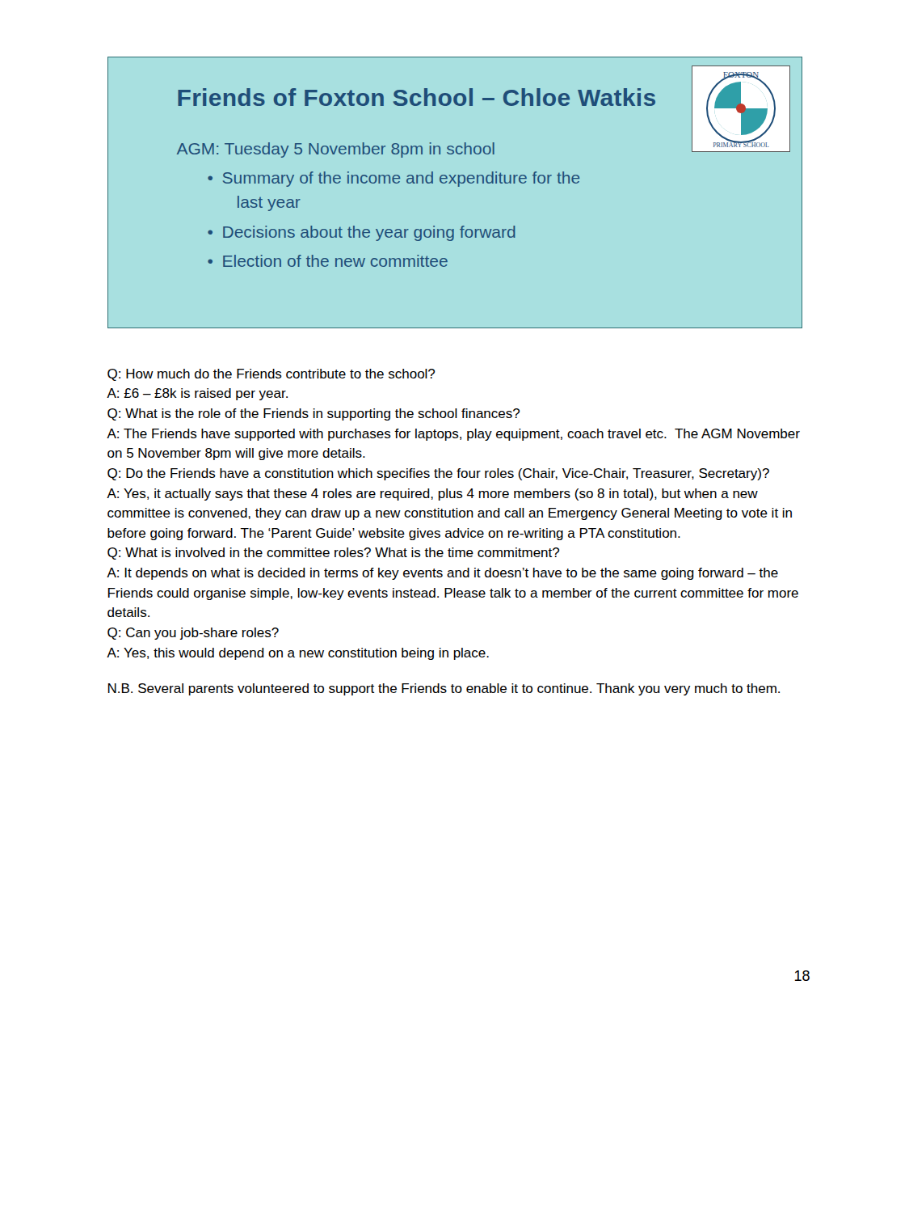FOXTON PRIMARY SCHOOL
Friends of Foxton School – Chloe Watkis
AGM: Tuesday 5 November 8pm in school
Summary of the income and expenditure for thelast year
Decisions about the year going forward
Election of the new committee
Q: How much do the Friends contribute to the school?
A: £6 – £8k is raised per year.
Q: What is the role of the Friends in supporting the school finances?
A: The Friends have supported with purchases for laptops, play equipment, coach travel etc. The AGM November on 5 November 8pm will give more details.
Q: Do the Friends have a constitution which specifies the four roles (Chair, Vice-Chair, Treasurer, Secretary)?
A: Yes, it actually says that these 4 roles are required, plus 4 more members (so 8 in total), but when a new committee is convened, they can draw up a new constitution and call an Emergency General Meeting to vote it in before going forward. The ‘Parent Guide’ website gives advice on re-writing a PTA constitution.
Q: What is involved in the committee roles? What is the time commitment?
A: It depends on what is decided in terms of key events and it doesn’t have to be the same going forward – the Friends could organise simple, low-key events instead. Please talk to a member of the current committee for more details.
Q: Can you job-share roles?
A: Yes, this would depend on a new constitution being in place.
N.B. Several parents volunteered to support the Friends to enable it to continue. Thank you very much to them.
18